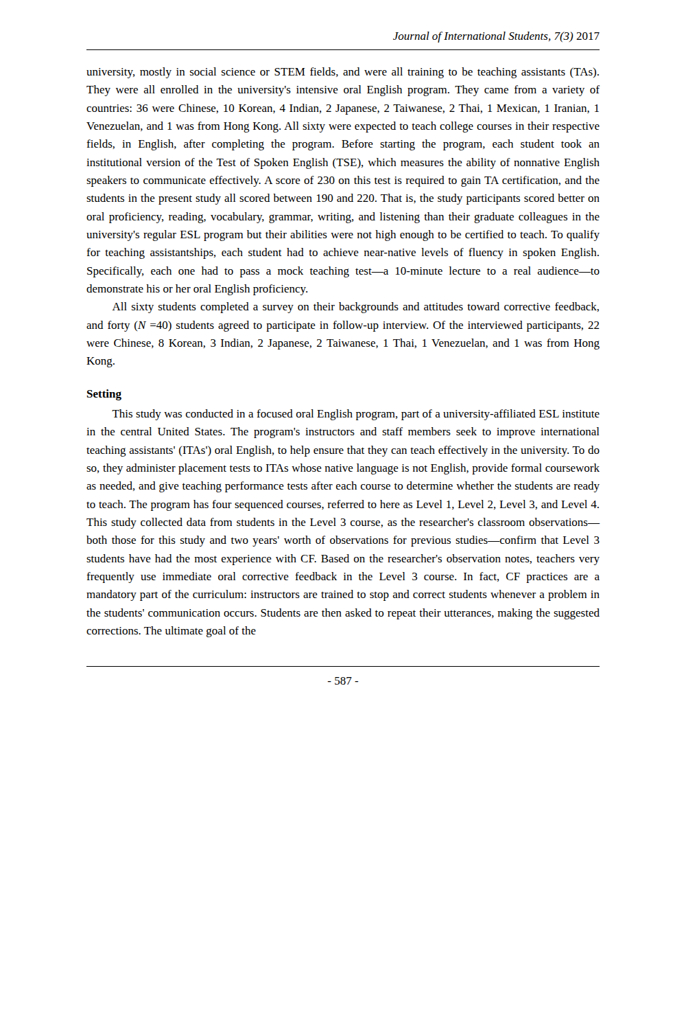Journal of International Students, 7(3) 2017
university, mostly in social science or STEM fields, and were all training to be teaching assistants (TAs). They were all enrolled in the university's intensive oral English program. They came from a variety of countries: 36 were Chinese, 10 Korean, 4 Indian, 2 Japanese, 2 Taiwanese, 2 Thai, 1 Mexican, 1 Iranian, 1 Venezuelan, and 1 was from Hong Kong. All sixty were expected to teach college courses in their respective fields, in English, after completing the program. Before starting the program, each student took an institutional version of the Test of Spoken English (TSE), which measures the ability of nonnative English speakers to communicate effectively. A score of 230 on this test is required to gain TA certification, and the students in the present study all scored between 190 and 220. That is, the study participants scored better on oral proficiency, reading, vocabulary, grammar, writing, and listening than their graduate colleagues in the university's regular ESL program but their abilities were not high enough to be certified to teach. To qualify for teaching assistantships, each student had to achieve near-native levels of fluency in spoken English. Specifically, each one had to pass a mock teaching test—a 10-minute lecture to a real audience—to demonstrate his or her oral English proficiency.
All sixty students completed a survey on their backgrounds and attitudes toward corrective feedback, and forty (N =40) students agreed to participate in follow-up interview. Of the interviewed participants, 22 were Chinese, 8 Korean, 3 Indian, 2 Japanese, 2 Taiwanese, 1 Thai, 1 Venezuelan, and 1 was from Hong Kong.
Setting
This study was conducted in a focused oral English program, part of a university-affiliated ESL institute in the central United States. The program's instructors and staff members seek to improve international teaching assistants' (ITAs') oral English, to help ensure that they can teach effectively in the university. To do so, they administer placement tests to ITAs whose native language is not English, provide formal coursework as needed, and give teaching performance tests after each course to determine whether the students are ready to teach. The program has four sequenced courses, referred to here as Level 1, Level 2, Level 3, and Level 4. This study collected data from students in the Level 3 course, as the researcher's classroom observations—both those for this study and two years' worth of observations for previous studies—confirm that Level 3 students have had the most experience with CF. Based on the researcher's observation notes, teachers very frequently use immediate oral corrective feedback in the Level 3 course. In fact, CF practices are a mandatory part of the curriculum: instructors are trained to stop and correct students whenever a problem in the students' communication occurs. Students are then asked to repeat their utterances, making the suggested corrections. The ultimate goal of the
- 587 -